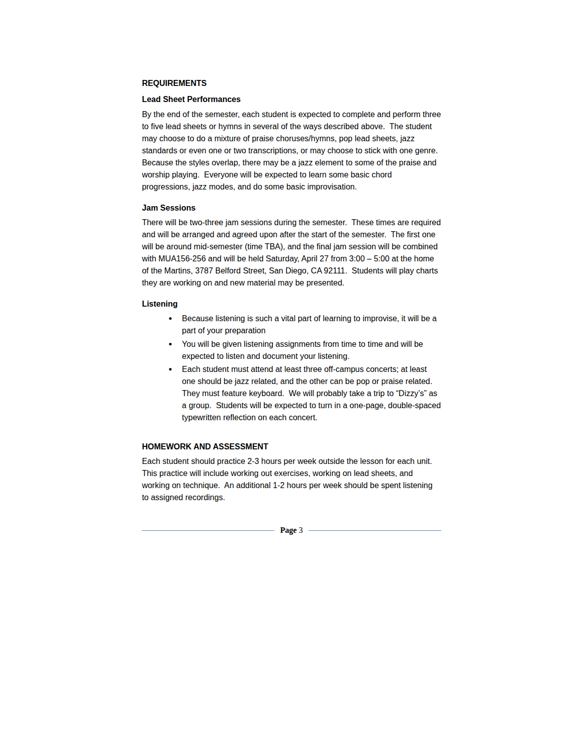REQUIREMENTS
Lead Sheet Performances
By the end of the semester, each student is expected to complete and perform three to five lead sheets or hymns in several of the ways described above. The student may choose to do a mixture of praise choruses/hymns, pop lead sheets, jazz standards or even one or two transcriptions, or may choose to stick with one genre. Because the styles overlap, there may be a jazz element to some of the praise and worship playing. Everyone will be expected to learn some basic chord progressions, jazz modes, and do some basic improvisation.
Jam Sessions
There will be two-three jam sessions during the semester. These times are required and will be arranged and agreed upon after the start of the semester. The first one will be around mid-semester (time TBA), and the final jam session will be combined with MUA156-256 and will be held Saturday, April 27 from 3:00 – 5:00 at the home of the Martins, 3787 Belford Street, San Diego, CA 92111. Students will play charts they are working on and new material may be presented.
Listening
Because listening is such a vital part of learning to improvise, it will be a part of your preparation
You will be given listening assignments from time to time and will be expected to listen and document your listening.
Each student must attend at least three off-campus concerts; at least one should be jazz related, and the other can be pop or praise related. They must feature keyboard. We will probably take a trip to “Dizzy’s” as a group. Students will be expected to turn in a one-page, double-spaced typewritten reflection on each concert.
HOMEWORK AND ASSESSMENT
Each student should practice 2-3 hours per week outside the lesson for each unit. This practice will include working out exercises, working on lead sheets, and working on technique. An additional 1-2 hours per week should be spent listening to assigned recordings.
Page 3